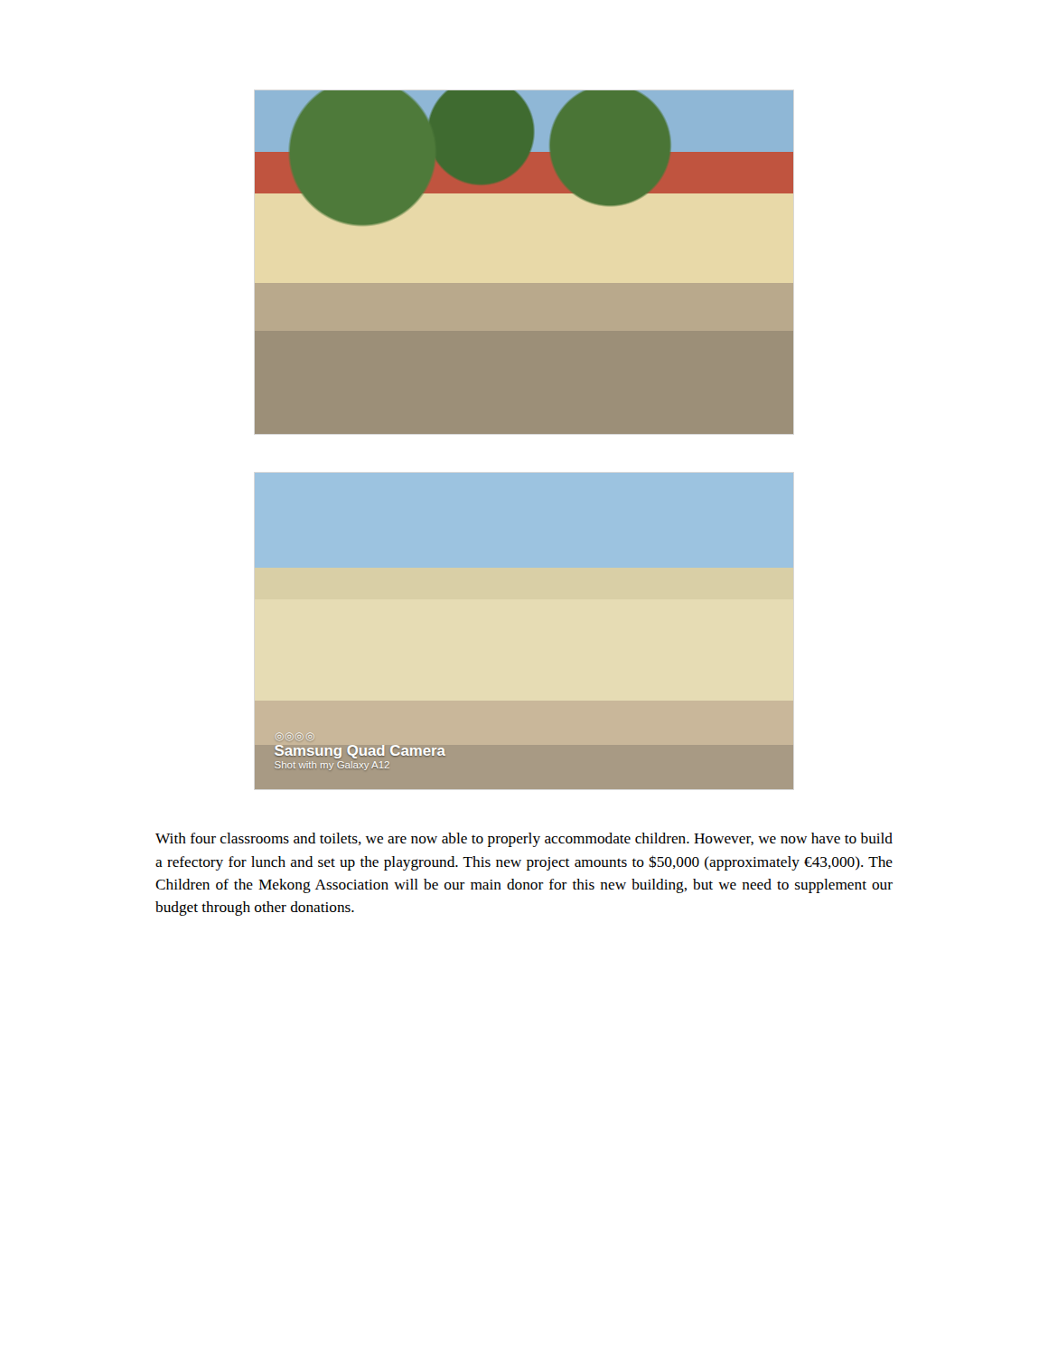◎◎◎◎
Samsung Quad Camera
Shot with my Galaxy A12
With four classrooms and toilets, we are now able to properly accommodate children. However, we now have to build a refectory for lunch and set up the playground. This new project amounts to $50,000 (approximately €43,000). The Children of the Mekong Association will be our main donor for this new building, but we need to supplement our budget through other donations.